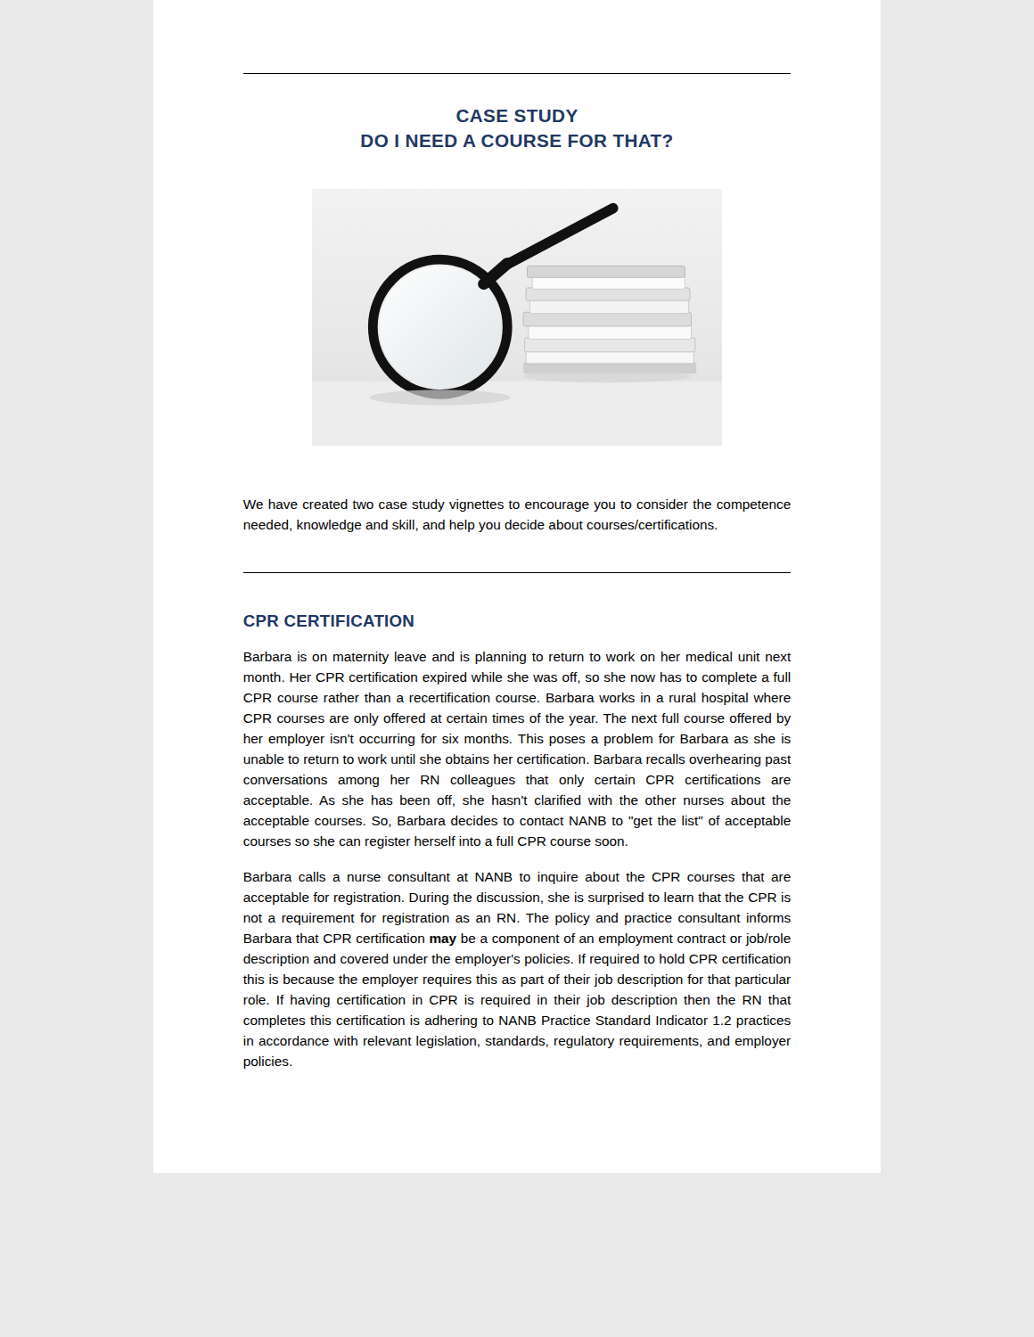CASE STUDY
DO I NEED A COURSE FOR THAT?
We have created two case study vignettes to encourage you to consider the competence needed, knowledge and skill, and help you decide about courses/certifications.
CPR CERTIFICATION
Barbara is on maternity leave and is planning to return to work on her medical unit next month. Her CPR certification expired while she was off, so she now has to complete a full CPR course rather than a recertification course. Barbara works in a rural hospital where CPR courses are only offered at certain times of the year. The next full course offered by her employer isn't occurring for six months. This poses a problem for Barbara as she is unable to return to work until she obtains her certification. Barbara recalls overhearing past conversations among her RN colleagues that only certain CPR certifications are acceptable. As she has been off, she hasn't clarified with the other nurses about the acceptable courses. So, Barbara decides to contact NANB to "get the list" of acceptable courses so she can register herself into a full CPR course soon.
Barbara calls a nurse consultant at NANB to inquire about the CPR courses that are acceptable for registration. During the discussion, she is surprised to learn that the CPR is not a requirement for registration as an RN. The policy and practice consultant informs Barbara that CPR certification may be a component of an employment contract or job/role description and covered under the employer's policies. If required to hold CPR certification this is because the employer requires this as part of their job description for that particular role. If having certification in CPR is required in their job description then the RN that completes this certification is adhering to NANB Practice Standard Indicator 1.2 practices in accordance with relevant legislation, standards, regulatory requirements, and employer policies.